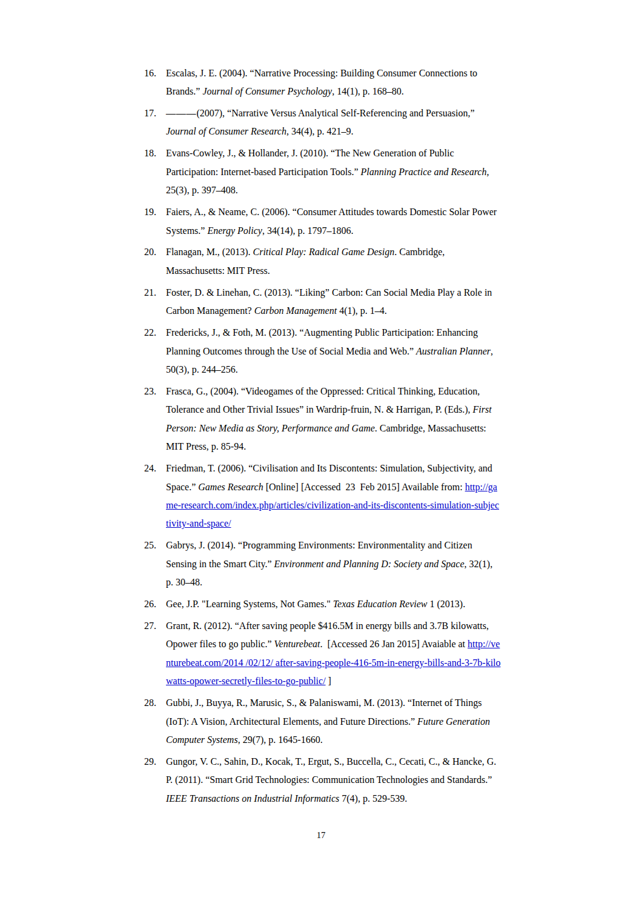Escalas, J. E. (2004). “Narrative Processing: Building Consumer Connections to Brands.” Journal of Consumer Psychology, 14(1), p. 168–80.
———(2007), “Narrative Versus Analytical Self-Referencing and Persuasion,” Journal of Consumer Research, 34(4), p. 421–9.
Evans-Cowley, J., & Hollander, J. (2010). “The New Generation of Public Participation: Internet-based Participation Tools.” Planning Practice and Research, 25(3), p. 397–408.
Faiers, A., & Neame, C. (2006). “Consumer Attitudes towards Domestic Solar Power Systems.” Energy Policy, 34(14), p. 1797–1806.
Flanagan, M., (2013). Critical Play: Radical Game Design. Cambridge, Massachusetts: MIT Press.
Foster, D. & Linehan, C. (2013). “Liking” Carbon: Can Social Media Play a Role in Carbon Management? Carbon Management 4(1), p. 1–4.
Fredericks, J., & Foth, M. (2013). “Augmenting Public Participation: Enhancing Planning Outcomes through the Use of Social Media and Web.” Australian Planner, 50(3), p. 244–256.
Frasca, G., (2004). “Videogames of the Oppressed: Critical Thinking, Education, Tolerance and Other Trivial Issues” in Wardrip-fruin, N. & Harrigan, P. (Eds.), First Person: New Media as Story, Performance and Game. Cambridge, Massachusetts: MIT Press, p. 85-94.
Friedman, T. (2006). “Civilisation and Its Discontents: Simulation, Subjectivity, and Space.” Games Research [Online] [Accessed 23 Feb 2015] Available from: http://game-research.com/index.php/articles/civilization-and-its-discontents-simulation-subjectivity-and-space/
Gabrys, J. (2014). “Programming Environments: Environmentality and Citizen Sensing in the Smart City.” Environment and Planning D: Society and Space, 32(1), p. 30–48.
Gee, J.P. "Learning Systems, Not Games." Texas Education Review 1 (2013).
Grant, R. (2012). “After saving people $416.5M in energy bills and 3.7B kilowatts, Opower files to go public.” Venturebeat. [Accessed 26 Jan 2015] Avaiable at http://venturebeat.com/2014 /02/12/ after-saving-people-416-5m-in-energy-bills-and-3-7b-kilowatts-opower-secretly-files-to-go-public/ ]
Gubbi, J., Buyya, R., Marusic, S., & Palaniswami, M. (2013). “Internet of Things (IoT): A Vision, Architectural Elements, and Future Directions.” Future Generation Computer Systems, 29(7), p. 1645-1660.
Gungor, V. C., Sahin, D., Kocak, T., Ergut, S., Buccella, C., Cecati, C., & Hancke, G. P. (2011). “Smart Grid Technologies: Communication Technologies and Standards.” IEEE Transactions on Industrial Informatics 7(4), p. 529-539.
17